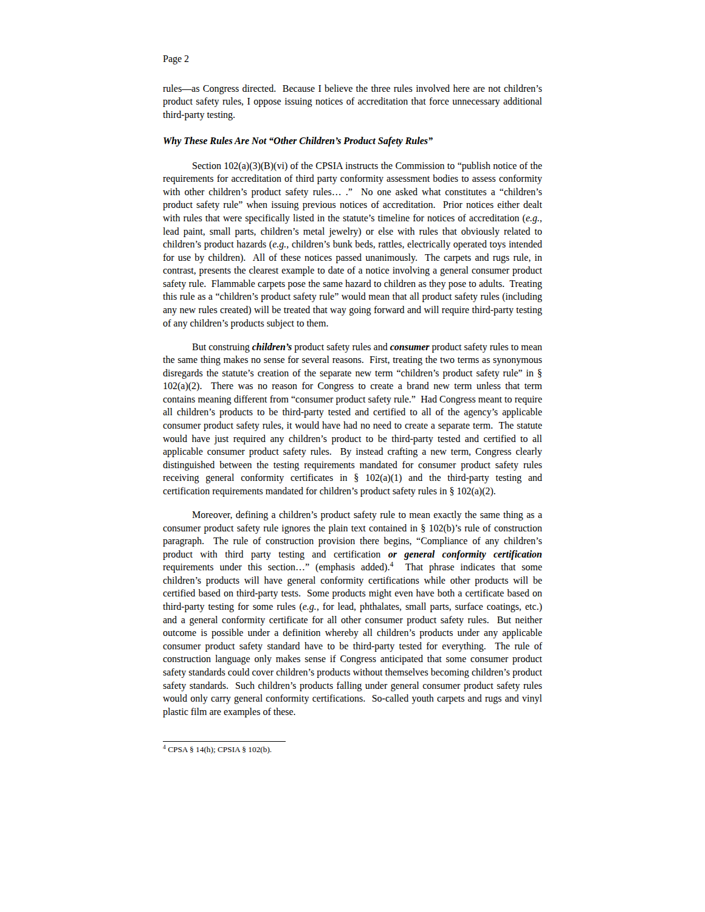Page 2
rules—as Congress directed. Because I believe the three rules involved here are not children’s product safety rules, I oppose issuing notices of accreditation that force unnecessary additional third-party testing.
Why These Rules Are Not “Other Children’s Product Safety Rules”
Section 102(a)(3)(B)(vi) of the CPSIA instructs the Commission to “publish notice of the requirements for accreditation of third party conformity assessment bodies to assess conformity with other children’s product safety rules… .” No one asked what constitutes a “children’s product safety rule” when issuing previous notices of accreditation. Prior notices either dealt with rules that were specifically listed in the statute’s timeline for notices of accreditation (e.g., lead paint, small parts, children’s metal jewelry) or else with rules that obviously related to children’s product hazards (e.g., children’s bunk beds, rattles, electrically operated toys intended for use by children). All of these notices passed unanimously. The carpets and rugs rule, in contrast, presents the clearest example to date of a notice involving a general consumer product safety rule. Flammable carpets pose the same hazard to children as they pose to adults. Treating this rule as a “children’s product safety rule” would mean that all product safety rules (including any new rules created) will be treated that way going forward and will require third-party testing of any children’s products subject to them.
But construing children’s product safety rules and consumer product safety rules to mean the same thing makes no sense for several reasons. First, treating the two terms as synonymous disregards the statute’s creation of the separate new term “children’s product safety rule” in § 102(a)(2). There was no reason for Congress to create a brand new term unless that term contains meaning different from “consumer product safety rule.” Had Congress meant to require all children’s products to be third-party tested and certified to all of the agency’s applicable consumer product safety rules, it would have had no need to create a separate term. The statute would have just required any children’s product to be third-party tested and certified to all applicable consumer product safety rules. By instead crafting a new term, Congress clearly distinguished between the testing requirements mandated for consumer product safety rules receiving general conformity certificates in § 102(a)(1) and the third-party testing and certification requirements mandated for children’s product safety rules in § 102(a)(2).
Moreover, defining a children’s product safety rule to mean exactly the same thing as a consumer product safety rule ignores the plain text contained in § 102(b)’s rule of construction paragraph. The rule of construction provision there begins, “Compliance of any children’s product with third party testing and certification or general conformity certification requirements under this section…” (emphasis added).4 That phrase indicates that some children’s products will have general conformity certifications while other products will be certified based on third-party tests. Some products might even have both a certificate based on third-party testing for some rules (e.g., for lead, phthalates, small parts, surface coatings, etc.) and a general conformity certificate for all other consumer product safety rules. But neither outcome is possible under a definition whereby all children’s products under any applicable consumer product safety standard have to be third-party tested for everything. The rule of construction language only makes sense if Congress anticipated that some consumer product safety standards could cover children’s products without themselves becoming children’s product safety standards. Such children’s products falling under general consumer product safety rules would only carry general conformity certifications. So-called youth carpets and rugs and vinyl plastic film are examples of these.
4 CPSA § 14(h); CPSIA § 102(b).